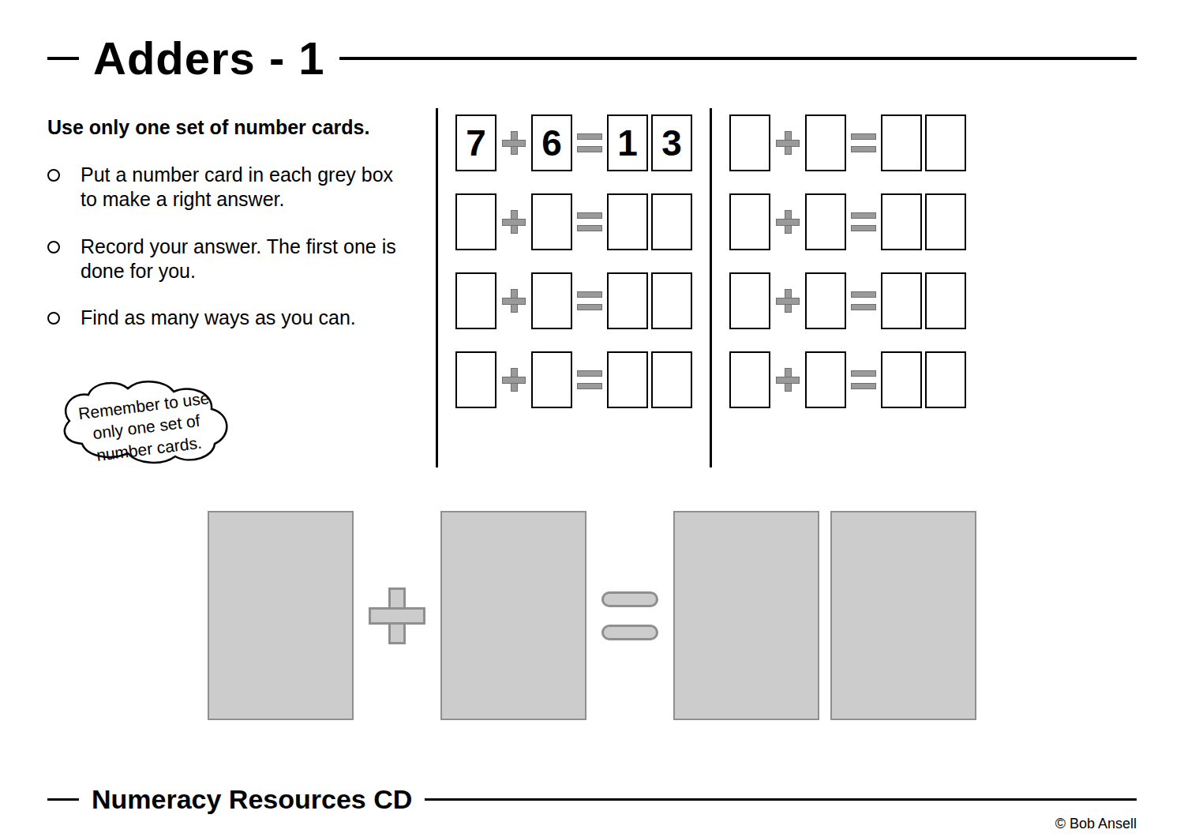Adders - 1
Use only one set of number cards.
Put a number card in each grey box to make a right answer.
Record your answer. The first one is done for you.
Find as many ways as you can.
Remember to use only one set of number cards.
7
6
1
3
Numeracy Resources CD
© Bob Ansell